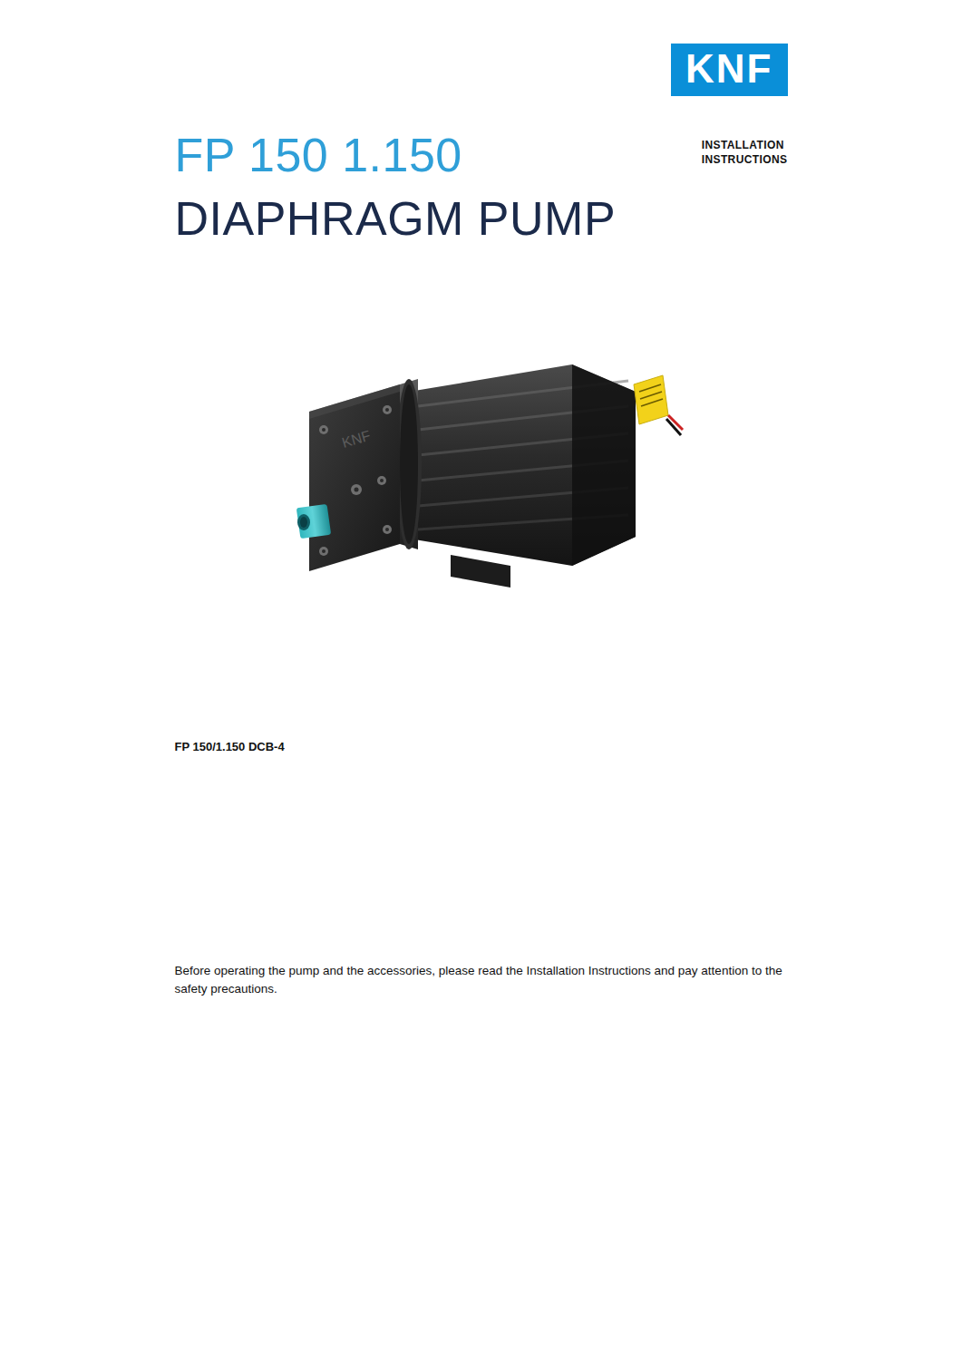KNF
INSTALLATION
INSTRUCTIONS
FP 150 1.150 DIAPHRAGM PUMP
KNF
FP 150/1.150 DCB-4
Before operating the pump and the accessories, please read the Installation Instructions and pay attention to the safety precautions.